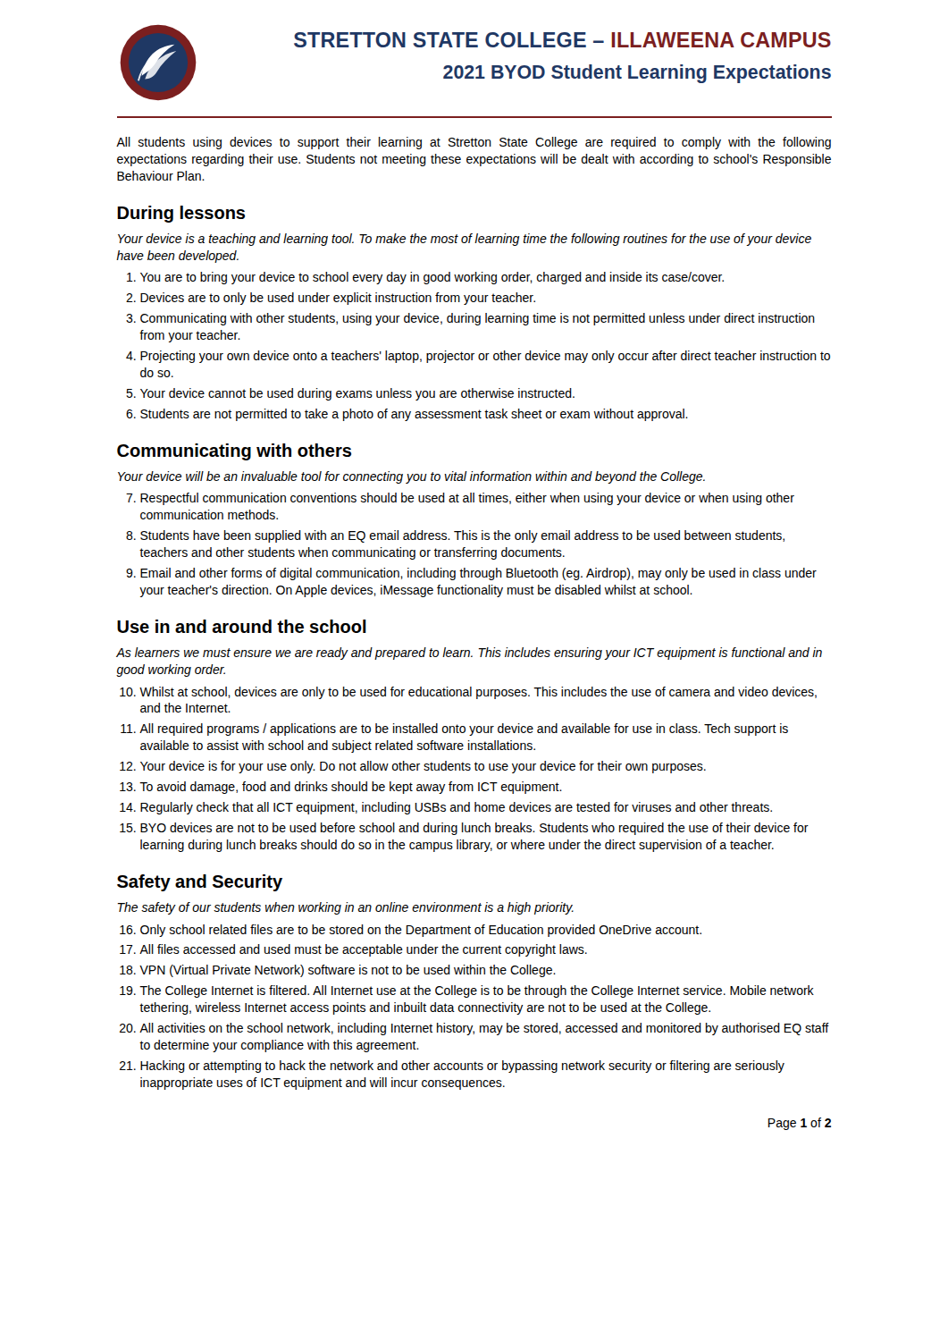STRETTON STATE COLLEGE – ILLAWEENA CAMPUS
2021 BYOD Student Learning Expectations
All students using devices to support their learning at Stretton State College are required to comply with the following expectations regarding their use. Students not meeting these expectations will be dealt with according to school's Responsible Behaviour Plan.
During lessons
Your device is a teaching and learning tool. To make the most of learning time the following routines for the use of your device have been developed.
You are to bring your device to school every day in good working order, charged and inside its case/cover.
Devices are to only be used under explicit instruction from your teacher.
Communicating with other students, using your device, during learning time is not permitted unless under direct instruction from your teacher.
Projecting your own device onto a teachers' laptop, projector or other device may only occur after direct teacher instruction to do so.
Your device cannot be used during exams unless you are otherwise instructed.
Students are not permitted to take a photo of any assessment task sheet or exam without approval.
Communicating with others
Your device will be an invaluable tool for connecting you to vital information within and beyond the College.
Respectful communication conventions should be used at all times, either when using your device or when using other communication methods.
Students have been supplied with an EQ email address. This is the only email address to be used between students, teachers and other students when communicating or transferring documents.
Email and other forms of digital communication, including through Bluetooth (eg. Airdrop), may only be used in class under your teacher's direction. On Apple devices, iMessage functionality must be disabled whilst at school.
Use in and around the school
As learners we must ensure we are ready and prepared to learn. This includes ensuring your ICT equipment is functional and in good working order.
Whilst at school, devices are only to be used for educational purposes. This includes the use of camera and video devices, and the Internet.
All required programs / applications are to be installed onto your device and available for use in class. Tech support is available to assist with school and subject related software installations.
Your device is for your use only. Do not allow other students to use your device for their own purposes.
To avoid damage, food and drinks should be kept away from ICT equipment.
Regularly check that all ICT equipment, including USBs and home devices are tested for viruses and other threats.
BYO devices are not to be used before school and during lunch breaks. Students who required the use of their device for learning during lunch breaks should do so in the campus library, or where under the direct supervision of a teacher.
Safety and Security
The safety of our students when working in an online environment is a high priority.
Only school related files are to be stored on the Department of Education provided OneDrive account.
All files accessed and used must be acceptable under the current copyright laws.
VPN (Virtual Private Network) software is not to be used within the College.
The College Internet is filtered. All Internet use at the College is to be through the College Internet service. Mobile network tethering, wireless Internet access points and inbuilt data connectivity are not to be used at the College.
All activities on the school network, including Internet history, may be stored, accessed and monitored by authorised EQ staff to determine your compliance with this agreement.
Hacking or attempting to hack the network and other accounts or bypassing network security or filtering are seriously inappropriate uses of ICT equipment and will incur consequences.
Page 1 of 2